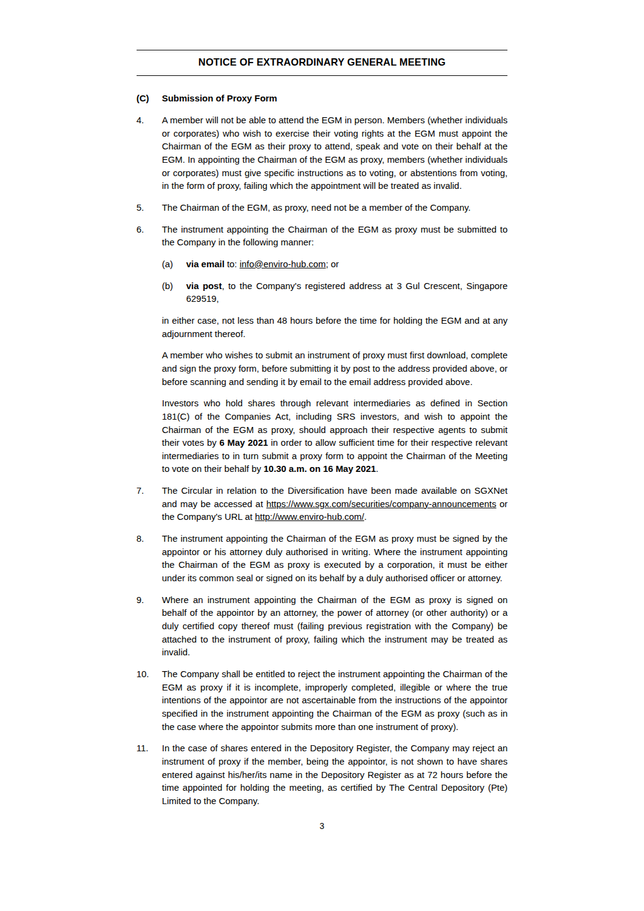NOTICE OF EXTRAORDINARY GENERAL MEETING
(C) Submission of Proxy Form
4.
A member will not be able to attend the EGM in person. Members (whether individuals or corporates) who wish to exercise their voting rights at the EGM must appoint the Chairman of the EGM as their proxy to attend, speak and vote on their behalf at the EGM. In appointing the Chairman of the EGM as proxy, members (whether individuals or corporates) must give specific instructions as to voting, or abstentions from voting, in the form of proxy, failing which the appointment will be treated as invalid.
5.
The Chairman of the EGM, as proxy, need not be a member of the Company.
6.
The instrument appointing the Chairman of the EGM as proxy must be submitted to the Company in the following manner:
(a) via email to: info@enviro-hub.com; or
(b) via post, to the Company's registered address at 3 Gul Crescent, Singapore 629519,
in either case, not less than 48 hours before the time for holding the EGM and at any adjournment thereof.
A member who wishes to submit an instrument of proxy must first download, complete and sign the proxy form, before submitting it by post to the address provided above, or before scanning and sending it by email to the email address provided above.
Investors who hold shares through relevant intermediaries as defined in Section 181(C) of the Companies Act, including SRS investors, and wish to appoint the Chairman of the EGM as proxy, should approach their respective agents to submit their votes by 6 May 2021 in order to allow sufficient time for their respective relevant intermediaries to in turn submit a proxy form to appoint the Chairman of the Meeting to vote on their behalf by 10.30 a.m. on 16 May 2021.
7.
The Circular in relation to the Diversification have been made available on SGXNet and may be accessed at https://www.sgx.com/securities/company-announcements or the Company's URL at http://www.enviro-hub.com/.
8.
The instrument appointing the Chairman of the EGM as proxy must be signed by the appointor or his attorney duly authorised in writing. Where the instrument appointing the Chairman of the EGM as proxy is executed by a corporation, it must be either under its common seal or signed on its behalf by a duly authorised officer or attorney.
9.
Where an instrument appointing the Chairman of the EGM as proxy is signed on behalf of the appointor by an attorney, the power of attorney (or other authority) or a duly certified copy thereof must (failing previous registration with the Company) be attached to the instrument of proxy, failing which the instrument may be treated as invalid.
10.
The Company shall be entitled to reject the instrument appointing the Chairman of the EGM as proxy if it is incomplete, improperly completed, illegible or where the true intentions of the appointor are not ascertainable from the instructions of the appointor specified in the instrument appointing the Chairman of the EGM as proxy (such as in the case where the appointor submits more than one instrument of proxy).
11.
In the case of shares entered in the Depository Register, the Company may reject an instrument of proxy if the member, being the appointor, is not shown to have shares entered against his/her/its name in the Depository Register as at 72 hours before the time appointed for holding the meeting, as certified by The Central Depository (Pte) Limited to the Company.
3